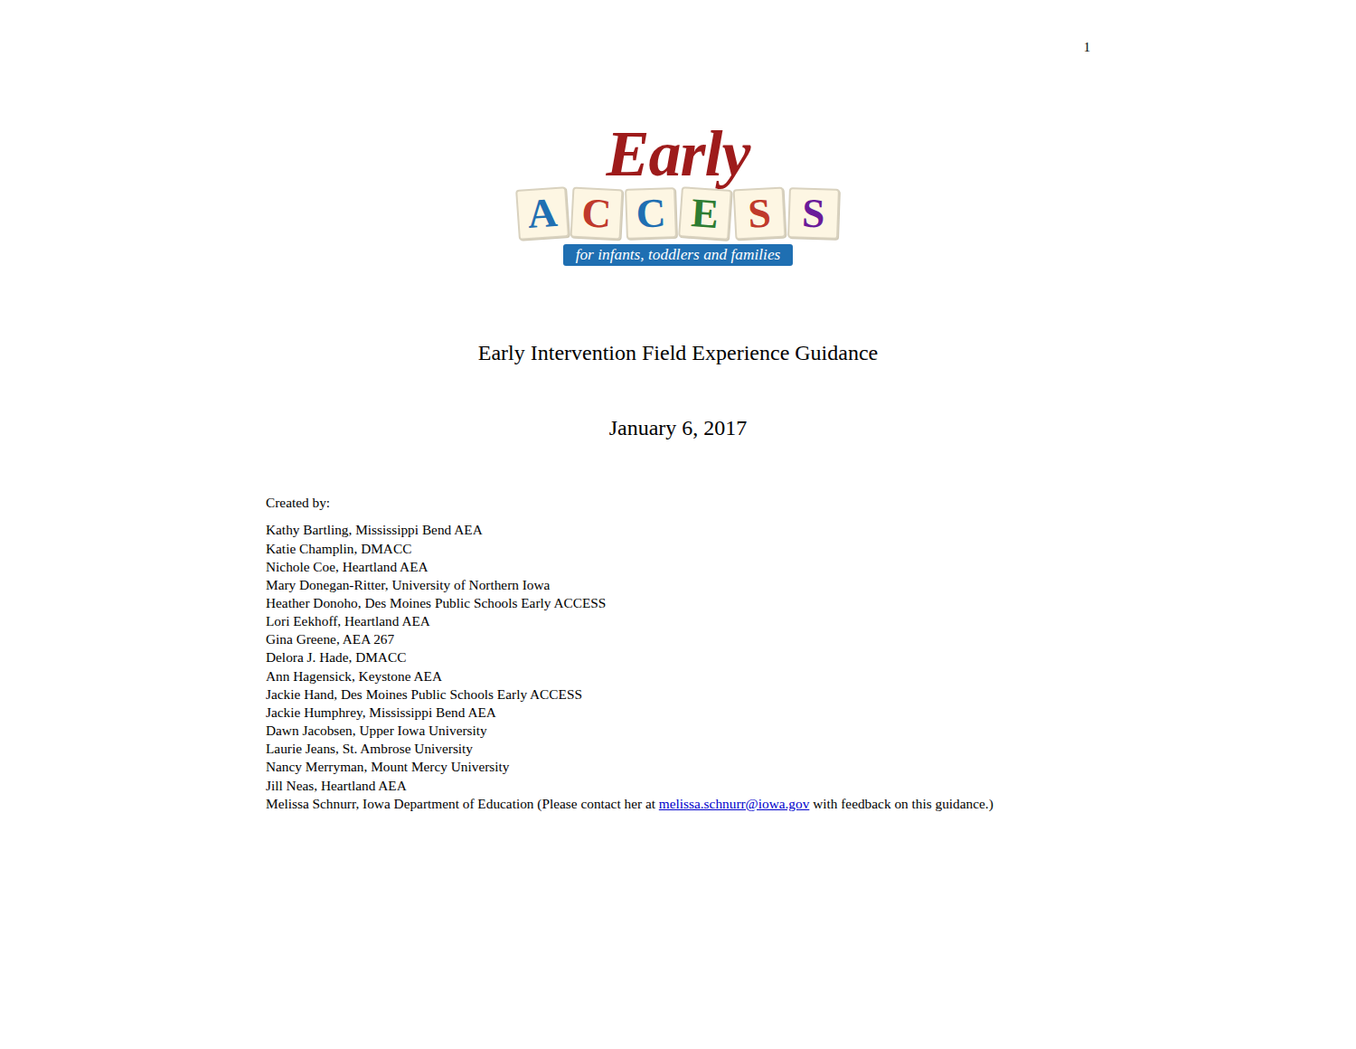1
Early
A C C E S S
for infants, toddlers and families
Early Intervention Field Experience Guidance
January 6, 2017
Created by:
Kathy Bartling, Mississippi Bend AEA
Katie Champlin, DMACC
Nichole Coe, Heartland AEA
Mary Donegan-Ritter, University of Northern Iowa
Heather Donoho, Des Moines Public Schools Early ACCESS
Lori Eekhoff, Heartland AEA
Gina Greene, AEA 267
Delora J. Hade, DMACC
Ann Hagensick, Keystone AEA
Jackie Hand, Des Moines Public Schools Early ACCESS
Jackie Humphrey, Mississippi Bend AEA
Dawn Jacobsen, Upper Iowa University
Laurie Jeans, St. Ambrose University
Nancy Merryman, Mount Mercy University
Jill Neas, Heartland AEA
Melissa Schnurr, Iowa Department of Education (Please contact her at melissa.schnurr@iowa.gov with feedback on this guidance.)